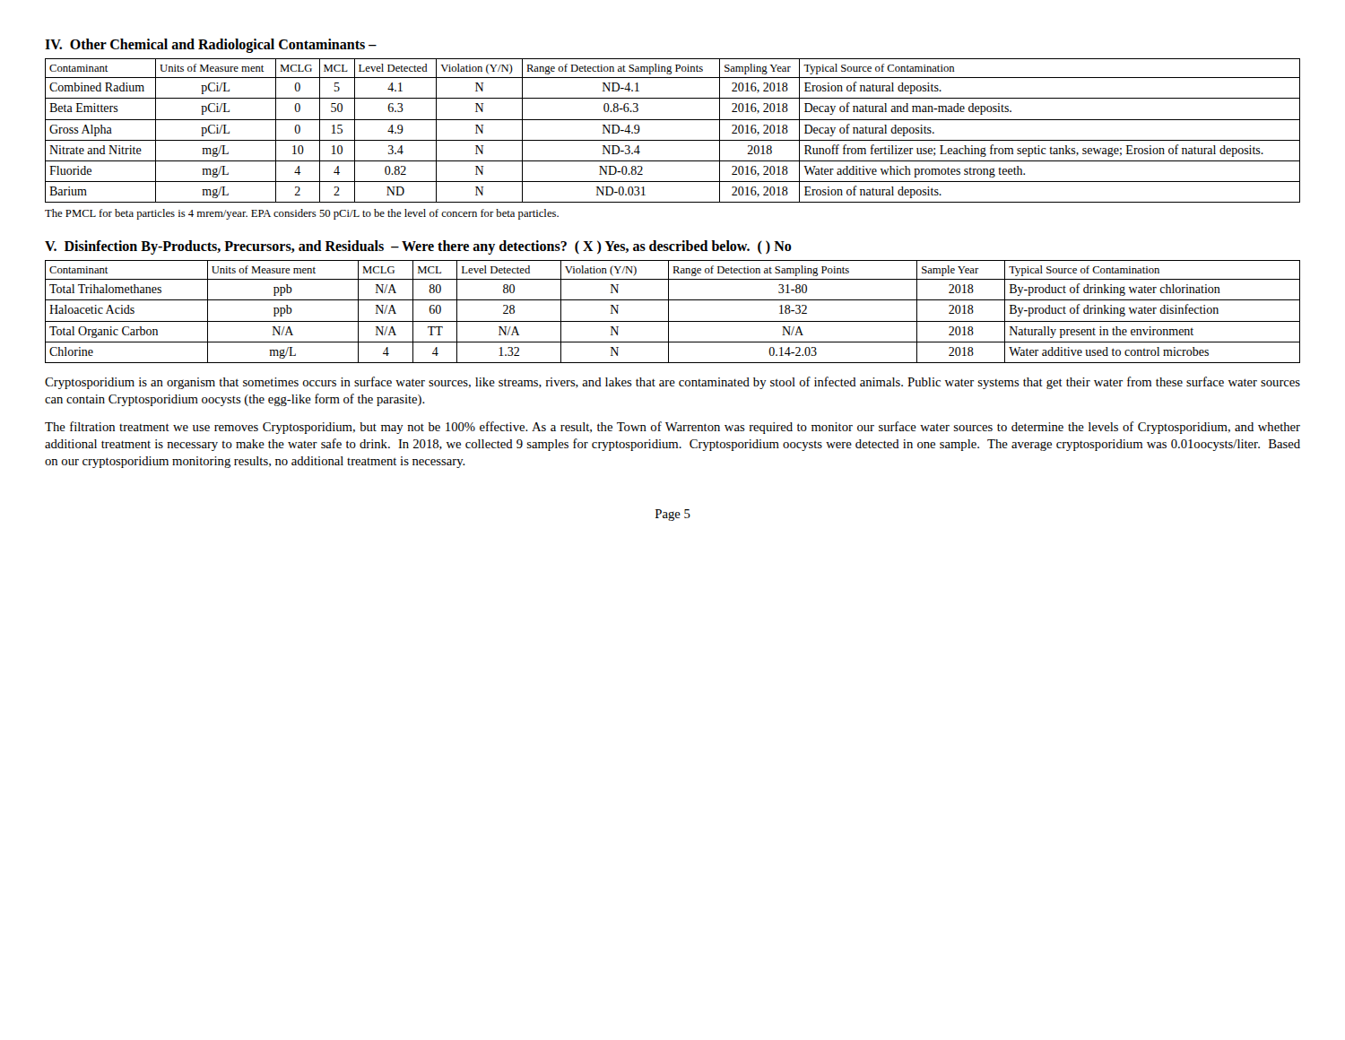IV. Other Chemical and Radiological Contaminants –
| Contaminant | Units of Measure ment | MCLG | MCL | Level Detected | Violation (Y/N) | Range of Detection at Sampling Points | Sampling Year | Typical Source of Contamination |
| --- | --- | --- | --- | --- | --- | --- | --- | --- |
| Combined Radium | pCi/L | 0 | 5 | 4.1 | N | ND-4.1 | 2016, 2018 | Erosion of natural deposits. |
| Beta Emitters | pCi/L | 0 | 50 | 6.3 | N | 0.8-6.3 | 2016, 2018 | Decay of natural and man-made deposits. |
| Gross Alpha | pCi/L | 0 | 15 | 4.9 | N | ND-4.9 | 2016, 2018 | Decay of natural deposits. |
| Nitrate and Nitrite | mg/L | 10 | 10 | 3.4 | N | ND-3.4 | 2018 | Runoff from fertilizer use; Leaching from septic tanks, sewage; Erosion of natural deposits. |
| Fluoride | mg/L | 4 | 4 | 0.82 | N | ND-0.82 | 2016, 2018 | Water additive which promotes strong teeth. |
| Barium | mg/L | 2 | 2 | ND | N | ND-0.031 | 2016, 2018 | Erosion of natural deposits. |
The PMCL for beta particles is 4 mrem/year. EPA considers 50 pCi/L to be the level of concern for beta particles.
V. Disinfection By-Products, Precursors, and Residuals – Were there any detections? ( X ) Yes, as described below. ( ) No
| Contaminant | Units of Measure ment | MCLG | MCL | Level Detected | Violation (Y/N) | Range of Detection at Sampling Points | Sample Year | Typical Source of Contamination |
| --- | --- | --- | --- | --- | --- | --- | --- | --- |
| Total Trihalomethanes | ppb | N/A | 80 | 80 | N | 31-80 | 2018 | By-product of drinking water chlorination |
| Haloacetic Acids | ppb | N/A | 60 | 28 | N | 18-32 | 2018 | By-product of drinking water disinfection |
| Total Organic Carbon | N/A | N/A | TT | N/A | N | N/A | 2018 | Naturally present in the environment |
| Chlorine | mg/L | 4 | 4 | 1.32 | N | 0.14-2.03 | 2018 | Water additive used to control microbes |
Cryptosporidium is an organism that sometimes occurs in surface water sources, like streams, rivers, and lakes that are contaminated by stool of infected animals. Public water systems that get their water from these surface water sources can contain Cryptosporidium oocysts (the egg-like form of the parasite).
The filtration treatment we use removes Cryptosporidium, but may not be 100% effective. As a result, the Town of Warrenton was required to monitor our surface water sources to determine the levels of Cryptosporidium, and whether additional treatment is necessary to make the water safe to drink. In 2018, we collected 9 samples for cryptosporidium. Cryptosporidium oocysts were detected in one sample. The average cryptosporidium was 0.01oocysts/liter. Based on our cryptosporidium monitoring results, no additional treatment is necessary.
Page 5